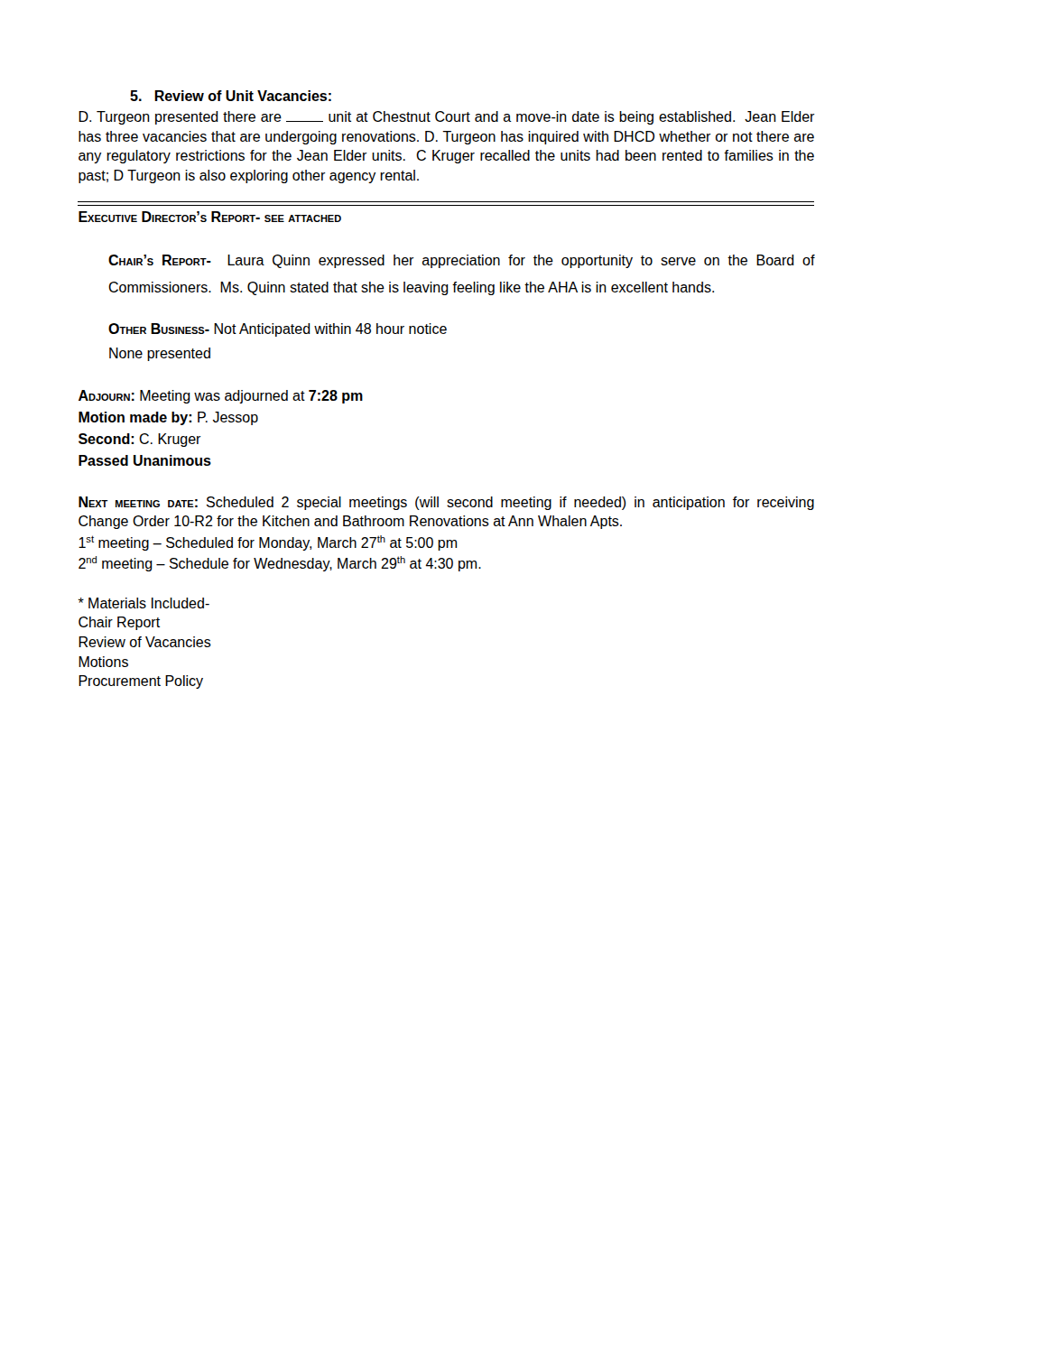5. Review of Unit Vacancies:
D. Turgeon presented there are unit at Chestnut Court and a move-in date is being established. Jean Elder has three vacancies that are undergoing renovations. D. Turgeon has inquired with DHCD whether or not there are any regulatory restrictions for the Jean Elder units. C Kruger recalled the units had been rented to families in the past; D Turgeon is also exploring other agency rental.
Executive Director’s Report- see attached
Chair’s Report- Laura Quinn expressed her appreciation for the opportunity to serve on the Board of Commissioners. Ms. Quinn stated that she is leaving feeling like the AHA is in excellent hands.
Other Business- Not Anticipated within 48 hour notice
None presented
Adjourn: Meeting was adjourned at 7:28 pm
Motion made by: P. Jessop
Second: C. Kruger
Passed Unanimous
Next meeting date: Scheduled 2 special meetings (will second meeting if needed) in anticipation for receiving Change Order 10-R2 for the Kitchen and Bathroom Renovations at Ann Whalen Apts.
1st meeting – Scheduled for Monday, March 27th at 5:00 pm
2nd meeting – Schedule for Wednesday, March 29th at 4:30 pm.
* Materials Included-
Chair Report
Review of Vacancies
Motions
Procurement Policy